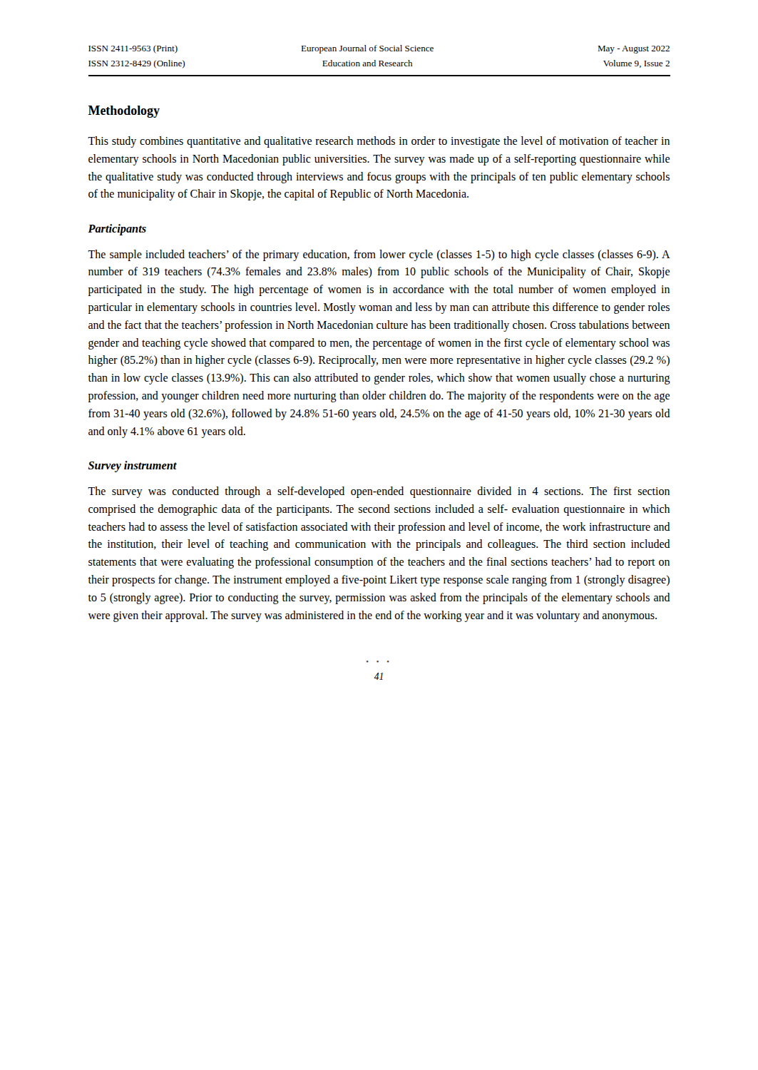| ISSN 2411-9563 (Print) | European Journal of Social Science | May - August 2022 |
| ISSN 2312-8429 (Online) | Education and Research | Volume 9, Issue 2 |
Methodology
This study combines quantitative and qualitative research methods in order to investigate the level of motivation of teacher in elementary schools in North Macedonian public universities. The survey was made up of a self-reporting questionnaire while the qualitative study was conducted through interviews and focus groups with the principals of ten public elementary schools of the municipality of Chair in Skopje, the capital of Republic of North Macedonia.
Participants
The sample included teachers’ of the primary education, from lower cycle (classes 1-5) to high cycle classes (classes 6-9). A number of 319 teachers (74.3% females and 23.8% males) from 10 public schools of the Municipality of Chair, Skopje participated in the study. The high percentage of women is in accordance with the total number of women employed in particular in elementary schools in countries level. Mostly woman and less by man can attribute this difference to gender roles and the fact that the teachers’ profession in North Macedonian culture has been traditionally chosen. Cross tabulations between gender and teaching cycle showed that compared to men, the percentage of women in the first cycle of elementary school was higher (85.2%) than in higher cycle (classes 6-9). Reciprocally, men were more representative in higher cycle classes (29.2 %) than in low cycle classes (13.9%). This can also attributed to gender roles, which show that women usually chose a nurturing profession, and younger children need more nurturing than older children do. The majority of the respondents were on the age from 31-40 years old (32.6%), followed by 24.8% 51-60 years old, 24.5% on the age of 41-50 years old, 10% 21-30 years old and only 4.1% above 61 years old.
Survey instrument
The survey was conducted through a self-developed open-ended questionnaire divided in 4 sections. The first section comprised the demographic data of the participants. The second sections included a self- evaluation questionnaire in which teachers had to assess the level of satisfaction associated with their profession and level of income, the work infrastructure and the institution, their level of teaching and communication with the principals and colleagues. The third section included statements that were evaluating the professional consumption of the teachers and the final sections teachers’ had to report on their prospects for change. The instrument employed a five-point Likert type response scale ranging from 1 (strongly disagree) to 5 (strongly agree). Prior to conducting the survey, permission was asked from the principals of the elementary schools and were given their approval. The survey was administered in the end of the working year and it was voluntary and anonymous.
• • • 41